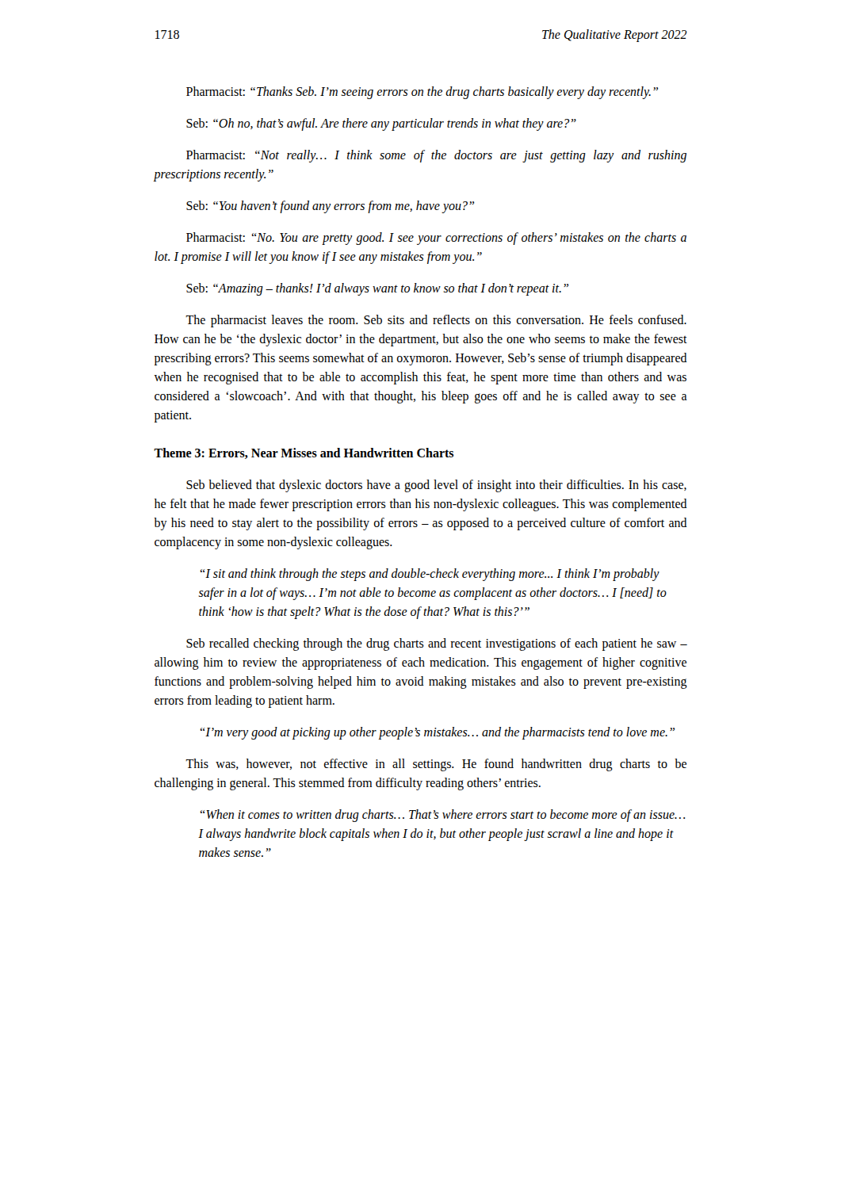1718 The Qualitative Report 2022
Pharmacist: “Thanks Seb. I’m seeing errors on the drug charts basically every day recently.”
Seb: “Oh no, that’s awful. Are there any particular trends in what they are?”
Pharmacist: “Not really… I think some of the doctors are just getting lazy and rushing prescriptions recently.”
Seb: “You haven’t found any errors from me, have you?”
Pharmacist: “No. You are pretty good. I see your corrections of others’ mistakes on the charts a lot. I promise I will let you know if I see any mistakes from you.”
Seb: “Amazing – thanks! I’d always want to know so that I don’t repeat it.”
The pharmacist leaves the room. Seb sits and reflects on this conversation. He feels confused. How can he be ‘the dyslexic doctor’ in the department, but also the one who seems to make the fewest prescribing errors? This seems somewhat of an oxymoron. However, Seb’s sense of triumph disappeared when he recognised that to be able to accomplish this feat, he spent more time than others and was considered a ‘slowcoach’. And with that thought, his bleep goes off and he is called away to see a patient.
Theme 3: Errors, Near Misses and Handwritten Charts
Seb believed that dyslexic doctors have a good level of insight into their difficulties. In his case, he felt that he made fewer prescription errors than his non-dyslexic colleagues. This was complemented by his need to stay alert to the possibility of errors – as opposed to a perceived culture of comfort and complacency in some non-dyslexic colleagues.
“I sit and think through the steps and double-check everything more... I think I’m probably safer in a lot of ways… I’m not able to become as complacent as other doctors… I [need] to think ‘how is that spelt? What is the dose of that? What is this?’”
Seb recalled checking through the drug charts and recent investigations of each patient he saw – allowing him to review the appropriateness of each medication. This engagement of higher cognitive functions and problem-solving helped him to avoid making mistakes and also to prevent pre-existing errors from leading to patient harm.
“I’m very good at picking up other people’s mistakes… and the pharmacists tend to love me.”
This was, however, not effective in all settings. He found handwritten drug charts to be challenging in general. This stemmed from difficulty reading others’ entries.
“When it comes to written drug charts… That’s where errors start to become more of an issue… I always handwrite block capitals when I do it, but other people just scrawl a line and hope it makes sense.”